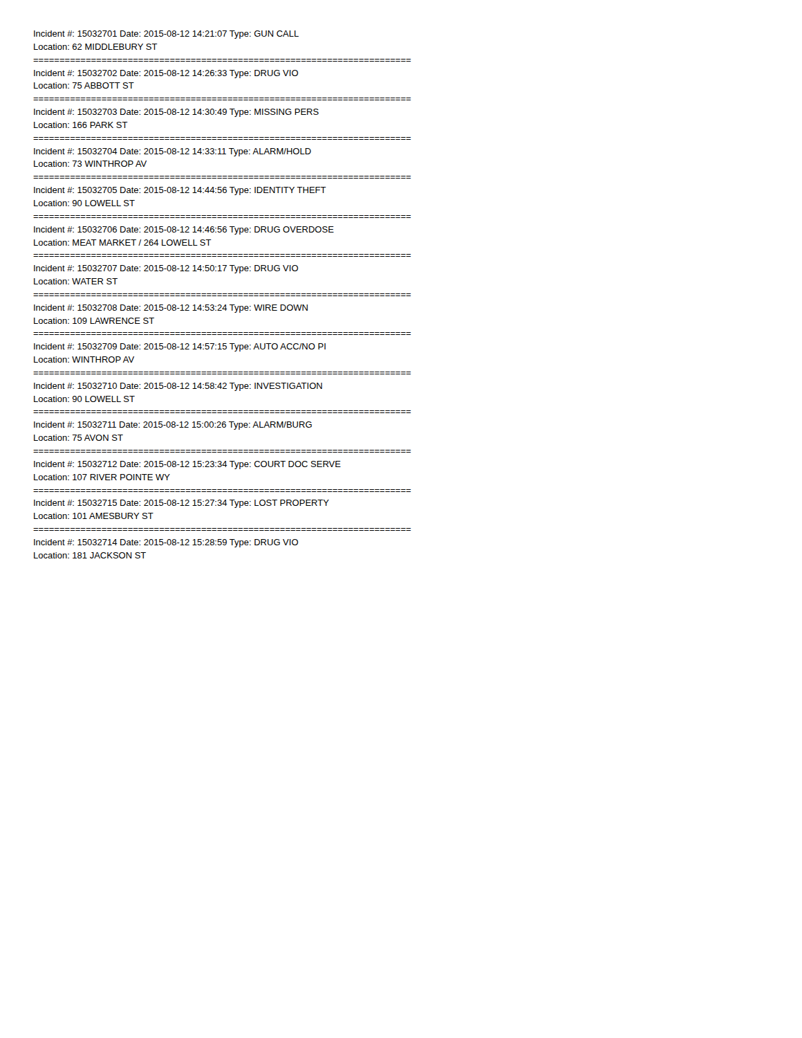Incident #: 15032701 Date: 2015-08-12 14:21:07 Type: GUN CALL
Location: 62 MIDDLEBURY ST
========================================================================
Incident #: 15032702 Date: 2015-08-12 14:26:33 Type: DRUG VIO
Location: 75 ABBOTT ST
========================================================================
Incident #: 15032703 Date: 2015-08-12 14:30:49 Type: MISSING PERS
Location: 166 PARK ST
========================================================================
Incident #: 15032704 Date: 2015-08-12 14:33:11 Type: ALARM/HOLD
Location: 73 WINTHROP AV
========================================================================
Incident #: 15032705 Date: 2015-08-12 14:44:56 Type: IDENTITY THEFT
Location: 90 LOWELL ST
========================================================================
Incident #: 15032706 Date: 2015-08-12 14:46:56 Type: DRUG OVERDOSE
Location: MEAT MARKET / 264 LOWELL ST
========================================================================
Incident #: 15032707 Date: 2015-08-12 14:50:17 Type: DRUG VIO
Location: WATER ST
========================================================================
Incident #: 15032708 Date: 2015-08-12 14:53:24 Type: WIRE DOWN
Location: 109 LAWRENCE ST
========================================================================
Incident #: 15032709 Date: 2015-08-12 14:57:15 Type: AUTO ACC/NO PI
Location: WINTHROP AV
========================================================================
Incident #: 15032710 Date: 2015-08-12 14:58:42 Type: INVESTIGATION
Location: 90 LOWELL ST
========================================================================
Incident #: 15032711 Date: 2015-08-12 15:00:26 Type: ALARM/BURG
Location: 75 AVON ST
========================================================================
Incident #: 15032712 Date: 2015-08-12 15:23:34 Type: COURT DOC SERVE
Location: 107 RIVER POINTE WY
========================================================================
Incident #: 15032715 Date: 2015-08-12 15:27:34 Type: LOST PROPERTY
Location: 101 AMESBURY ST
========================================================================
Incident #: 15032714 Date: 2015-08-12 15:28:59 Type: DRUG VIO
Location: 181 JACKSON ST